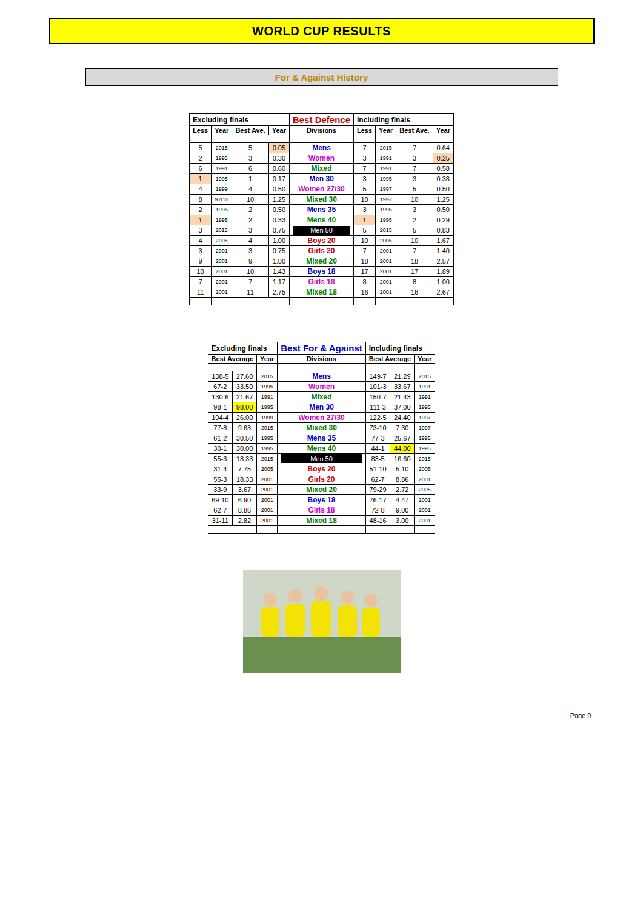WORLD CUP RESULTS
For & Against History
| Excluding finals | Best Defence | Including finals |
| Less | Year | Best Ave. | Year | Divisions | Less | Year | Best Ave. | Year |
| 5 | 2015 | 5 | 0.05 | Mens | 7 | 2015 | 7 | 0.64 |
| 2 | 1995 | 3 | 0.30 | Women | 3 | 1991 | 3 | 0.25 |
| 6 | 1991 | 6 | 0.60 | Mixed | 7 | 1991 | 7 | 0.58 |
| 1 | 1995 | 1 | 0.17 | Men 30 | 3 | 1995 | 3 | 0.38 |
| 4 | 1999 | 4 | 0.50 | Women 27/30 | 5 | 1997 | 5 | 0.50 |
| 8 | 97/15 | 10 | 1.25 | Mixed 30 | 10 | 1997 | 10 | 1.25 |
| 2 | 1995 | 2 | 0.50 | Mens 35 | 3 | 1995 | 3 | 0.50 |
| 1 | 1995 | 2 | 0.33 | Mens 40 | 1 | 1995 | 2 | 0.29 |
| 3 | 2015 | 3 | 0.75 | Men 50 | 5 | 2015 | 5 | 0.83 |
| 4 | 2005 | 4 | 1.00 | Boys 20 | 10 | 2005 | 10 | 1.67 |
| 3 | 2001 | 3 | 0.75 | Girls 20 | 7 | 2001 | 7 | 1.40 |
| 9 | 2001 | 9 | 1.80 | Mixed 20 | 18 | 2001 | 18 | 2.57 |
| 10 | 2001 | 10 | 1.43 | Boys 18 | 17 | 2001 | 17 | 1.89 |
| 7 | 2001 | 7 | 1.17 | Girls 18 | 8 | 2001 | 8 | 1.00 |
| 11 | 2001 | 11 | 2.75 | Mixed 18 | 16 | 2001 | 16 | 2.67 |
| Excluding finals | Best For & Against | Including finals |
| Best Average | Year | Divisions | Best Average | Year |
| 138-5 | 27.60 | 2015 | Mens | 149-7 | 21.29 | 2015 |
| 67-2 | 33.50 | 1995 | Women | 101-3 | 33.67 | 1991 |
| 130-6 | 21.67 | 1991 | Mixed | 150-7 | 21.43 | 1991 |
| 98-1 | 98.00 | 1995 | Men 30 | 111-3 | 37.00 | 1995 |
| 104-4 | 26.00 | 1999 | Women 27/30 | 122-5 | 24.40 | 1997 |
| 77-8 | 9.63 | 2015 | Mixed 30 | 73-10 | 7.30 | 1997 |
| 61-2 | 30.50 | 1995 | Mens 35 | 77-3 | 25.67 | 1995 |
| 30-1 | 30.00 | 1995 | Mens 40 | 44-1 | 44.00 | 1995 |
| 55-3 | 18.33 | 2015 | Men 50 | 83-5 | 16.60 | 2015 |
| 31-4 | 7.75 | 2005 | Boys 20 | 51-10 | 5.10 | 2005 |
| 55-3 | 18.33 | 2001 | Girls 20 | 62-7 | 8.86 | 2001 |
| 33-9 | 3.67 | 2001 | Mixed 20 | 79-29 | 2.72 | 2005 |
| 69-10 | 6.90 | 2001 | Boys 18 | 76-17 | 4.47 | 2001 |
| 62-7 | 8.86 | 2001 | Girls 18 | 72-8 | 9.00 | 2001 |
| 31-11 | 2.82 | 2001 | Mixed 18 | 48-16 | 3.00 | 2001 |
Page 9